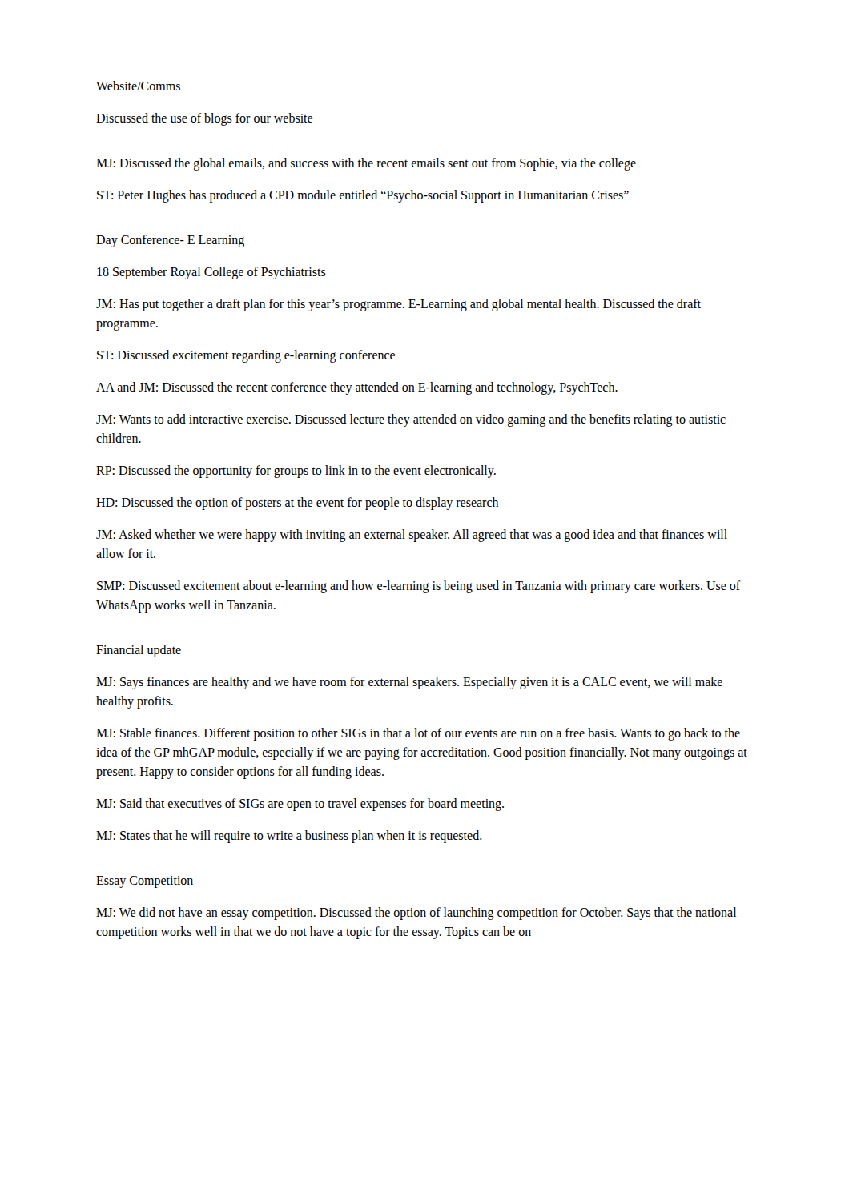Website/Comms
Discussed the use of blogs for our website
MJ: Discussed the global emails, and success with the recent emails sent out from Sophie, via the college
ST: Peter Hughes has produced a CPD module entitled “Psycho-social Support in Humanitarian Crises”
Day Conference- E Learning
18 September Royal College of Psychiatrists
JM: Has put together a draft plan for this year’s programme. E-Learning and global mental health. Discussed the draft programme.
ST: Discussed excitement regarding e-learning conference
AA and JM: Discussed the recent conference they attended on E-learning and technology, PsychTech.
JM: Wants to add interactive exercise. Discussed lecture they attended on video gaming and the benefits relating to autistic children.
RP: Discussed the opportunity for groups to link in to the event electronically.
HD: Discussed the option of posters at the event for people to display research
JM: Asked whether we were happy with inviting an external speaker. All agreed that was a good idea and that finances will allow for it.
SMP: Discussed excitement about e-learning and how e-learning is being used in Tanzania with primary care workers. Use of WhatsApp works well in Tanzania.
Financial update
MJ: Says finances are healthy and we have room for external speakers. Especially given it is a CALC event, we will make healthy profits.
MJ: Stable finances. Different position to other SIGs in that a lot of our events are run on a free basis. Wants to go back to the idea of the GP mhGAP module, especially if we are paying for accreditation. Good position financially. Not many outgoings at present. Happy to consider options for all funding ideas.
MJ: Said that executives of SIGs are open to travel expenses for board meeting.
MJ: States that he will require to write a business plan when it is requested.
Essay Competition
MJ: We did not have an essay competition. Discussed the option of launching competition for October. Says that the national competition works well in that we do not have a topic for the essay. Topics can be on